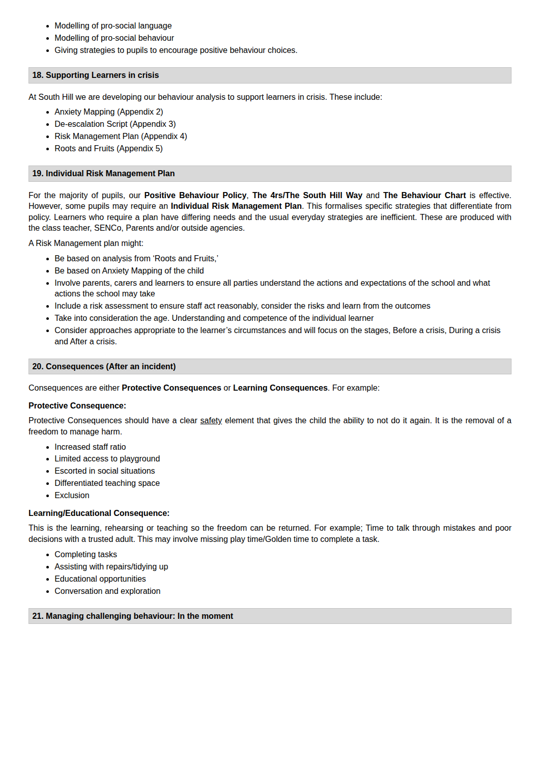Modelling of pro-social language
Modelling of pro-social behaviour
Giving strategies to pupils to encourage positive behaviour choices.
18. Supporting Learners in crisis
At South Hill we are developing our behaviour analysis to support learners in crisis. These include:
Anxiety Mapping (Appendix 2)
De-escalation Script (Appendix 3)
Risk Management Plan (Appendix 4)
Roots and Fruits (Appendix 5)
19. Individual Risk Management Plan
For the majority of pupils, our Positive Behaviour Policy, The 4rs/The South Hill Way and The Behaviour Chart is effective. However, some pupils may require an Individual Risk Management Plan. This formalises specific strategies that differentiate from policy. Learners who require a plan have differing needs and the usual everyday strategies are inefficient. These are produced with the class teacher, SENCo, Parents and/or outside agencies.
A Risk Management plan might:
Be based on analysis from ‘Roots and Fruits,’
Be based on Anxiety Mapping of the child
Involve parents, carers and learners to ensure all parties understand the actions and expectations of the school and what actions the school may take
Include a risk assessment to ensure staff act reasonably, consider the risks and learn from the outcomes
Take into consideration the age. Understanding and competence of the individual learner
Consider approaches appropriate to the learner’s circumstances and will focus on the stages, Before a crisis, During a crisis and After a crisis.
20. Consequences (After an incident)
Consequences are either Protective Consequences or Learning Consequences. For example:
Protective Consequence:
Protective Consequences should have a clear safety element that gives the child the ability to not do it again. It is the removal of a freedom to manage harm.
Increased staff ratio
Limited access to playground
Escorted in social situations
Differentiated teaching space
Exclusion
Learning/Educational Consequence:
This is the learning, rehearsing or teaching so the freedom can be returned. For example; Time to talk through mistakes and poor decisions with a trusted adult. This may involve missing play time/Golden time to complete a task.
Completing tasks
Assisting with repairs/tidying up
Educational opportunities
Conversation and exploration
21. Managing challenging behaviour: In the moment